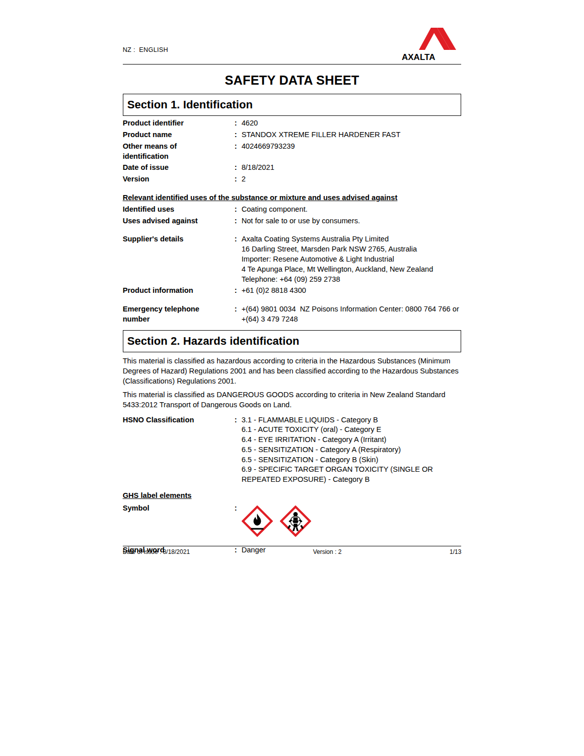NZ : ENGLISH
AXALTA
SAFETY DATA SHEET
Section 1. Identification
| Product identifier | : | 4620 |
| Product name | : | STANDOX XTREME FILLER HARDENER FAST |
| Other means of identification | : | 4024669793239 |
| Date of issue | : | 8/18/2021 |
| Version | : | 2 |
| Relevant identified uses of the substance or mixture and uses advised against |
| Identified uses | : | Coating component. |
| Uses advised against | : | Not for sale to or use by consumers. |
| Supplier's details | : | Axalta Coating Systems Australia Pty Limited 16 Darling Street, Marsden Park NSW 2765, Australia Importer: Resene Automotive & Light Industrial 4 Te Apunga Place, Mt Wellington, Auckland, New Zealand Telephone: +64 (09) 259 2738 |
| Product information | : | +61 (0)2 8818 4300 |
| Emergency telephone number | : | +(64) 9801 0034 NZ Poisons Information Center: 0800 764 766 or +(64) 3 479 7248 |
Section 2. Hazards identification
This material is classified as hazardous according to criteria in the Hazardous Substances (Minimum Degrees of Hazard) Regulations 2001 and has been classified according to the Hazardous Substances (Classifications) Regulations 2001.
This material is classified as DANGEROUS GOODS according to criteria in New Zealand Standard 5433:2012 Transport of Dangerous Goods on Land.
| HSNO Classification | : | 3.1 - FLAMMABLE LIQUIDS - Category B 6.1 - ACUTE TOXICITY (oral) - Category E 6.4 - EYE IRRITATION - Category A (Irritant) 6.5 - SENSITIZATION - Category A (Respiratory) 6.5 - SENSITIZATION - Category B (Skin) 6.9 - SPECIFIC TARGET ORGAN TOXICITY (SINGLE OR REPEATED EXPOSURE) - Category B |
GHS label elements
| Symbol | : | |
| Signal word | : | Danger |
Date of issue : 8/18/2021
Version : 2
1/13